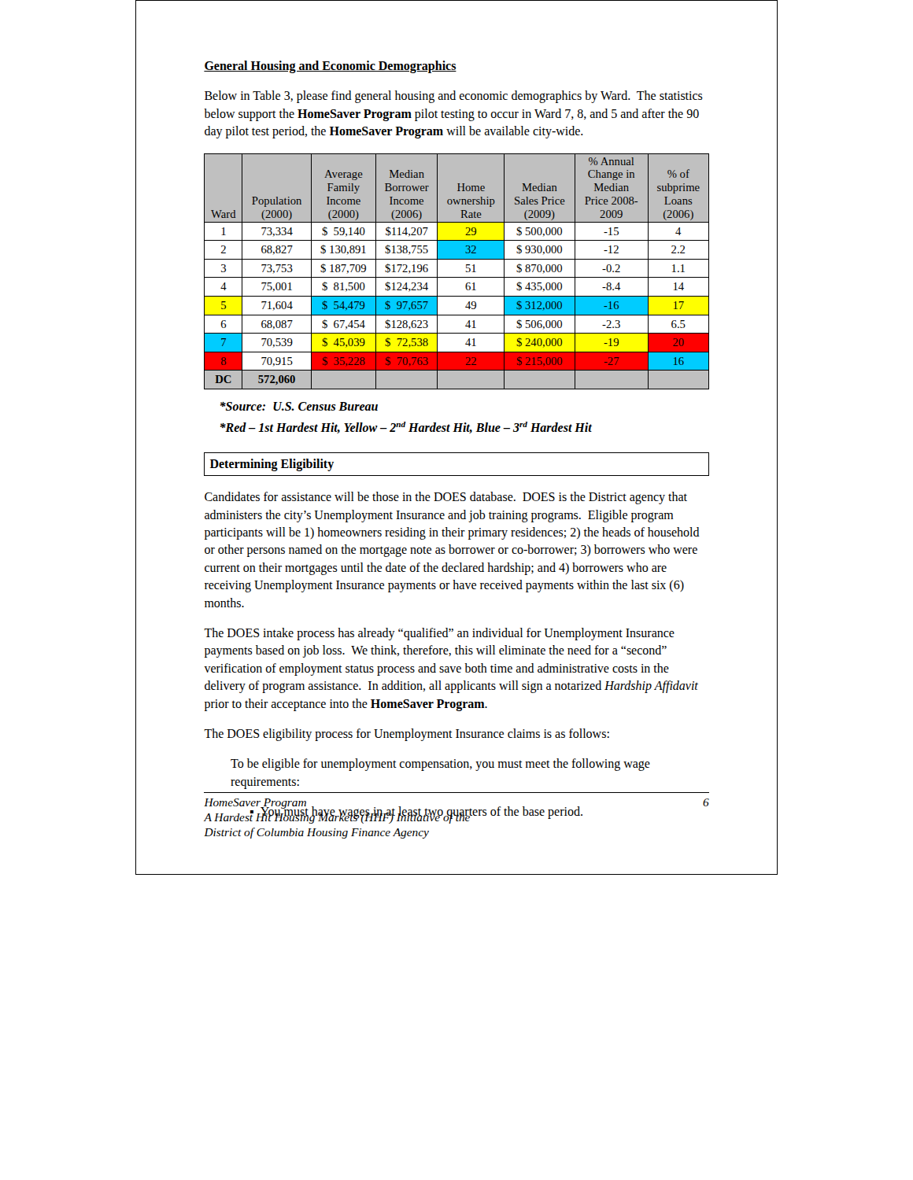General Housing and Economic Demographics
Below in Table 3, please find general housing and economic demographics by Ward. The statistics below support the HomeSaver Program pilot testing to occur in Ward 7, 8, and 5 and after the 90 day pilot test period, the HomeSaver Program will be available city-wide.
| Ward | Population (2000) | Average Family Income (2000) | Median Borrower Income (2006) | Home ownership Rate | Median Sales Price (2009) | % Annual Change in Median Price 2008- 2009 | % of subprime Loans (2006) |
| --- | --- | --- | --- | --- | --- | --- | --- |
| 1 | 73,334 | $ 59,140 | $114,207 | 29 | $ 500,000 | -15 | 4 |
| 2 | 68,827 | $ 130,891 | $138,755 | 32 | $ 930,000 | -12 | 2.2 |
| 3 | 73,753 | $ 187,709 | $172,196 | 51 | $ 870,000 | -0.2 | 1.1 |
| 4 | 75,001 | $ 81,500 | $124,234 | 61 | $ 435,000 | -8.4 | 14 |
| 5 | 71,604 | $ 54,479 | $ 97,657 | 49 | $ 312,000 | -16 | 17 |
| 6 | 68,087 | $ 67,454 | $128,623 | 41 | $ 506,000 | -2.3 | 6.5 |
| 7 | 70,539 | $ 45,039 | $ 72,538 | 41 | $ 240,000 | -19 | 20 |
| 8 | 70,915 | $ 35,228 | $ 70,763 | 22 | $ 215,000 | -27 | 16 |
| DC | 572,060 | | | | | | |
*Source: U.S. Census Bureau
*Red – 1st Hardest Hit, Yellow – 2nd Hardest Hit, Blue – 3rd Hardest Hit
Determining Eligibility
Candidates for assistance will be those in the DOES database. DOES is the District agency that administers the city’s Unemployment Insurance and job training programs. Eligible program participants will be 1) homeowners residing in their primary residences; 2) the heads of household or other persons named on the mortgage note as borrower or co-borrower; 3) borrowers who were current on their mortgages until the date of the declared hardship; and 4) borrowers who are receiving Unemployment Insurance payments or have received payments within the last six (6) months.
The DOES intake process has already “qualified” an individual for Unemployment Insurance payments based on job loss. We think, therefore, this will eliminate the need for a “second” verification of employment status process and save both time and administrative costs in the delivery of program assistance. In addition, all applicants will sign a notarized Hardship Affidavit prior to their acceptance into the HomeSaver Program.
The DOES eligibility process for Unemployment Insurance claims is as follows:
To be eligible for unemployment compensation, you must meet the following wage requirements:
You must have wages in at least two quarters of the base period.
6 HomeSaver Program
A Hardest Hit Housing Markets (HHF) Initiative of the
District of Columbia Housing Finance Agency